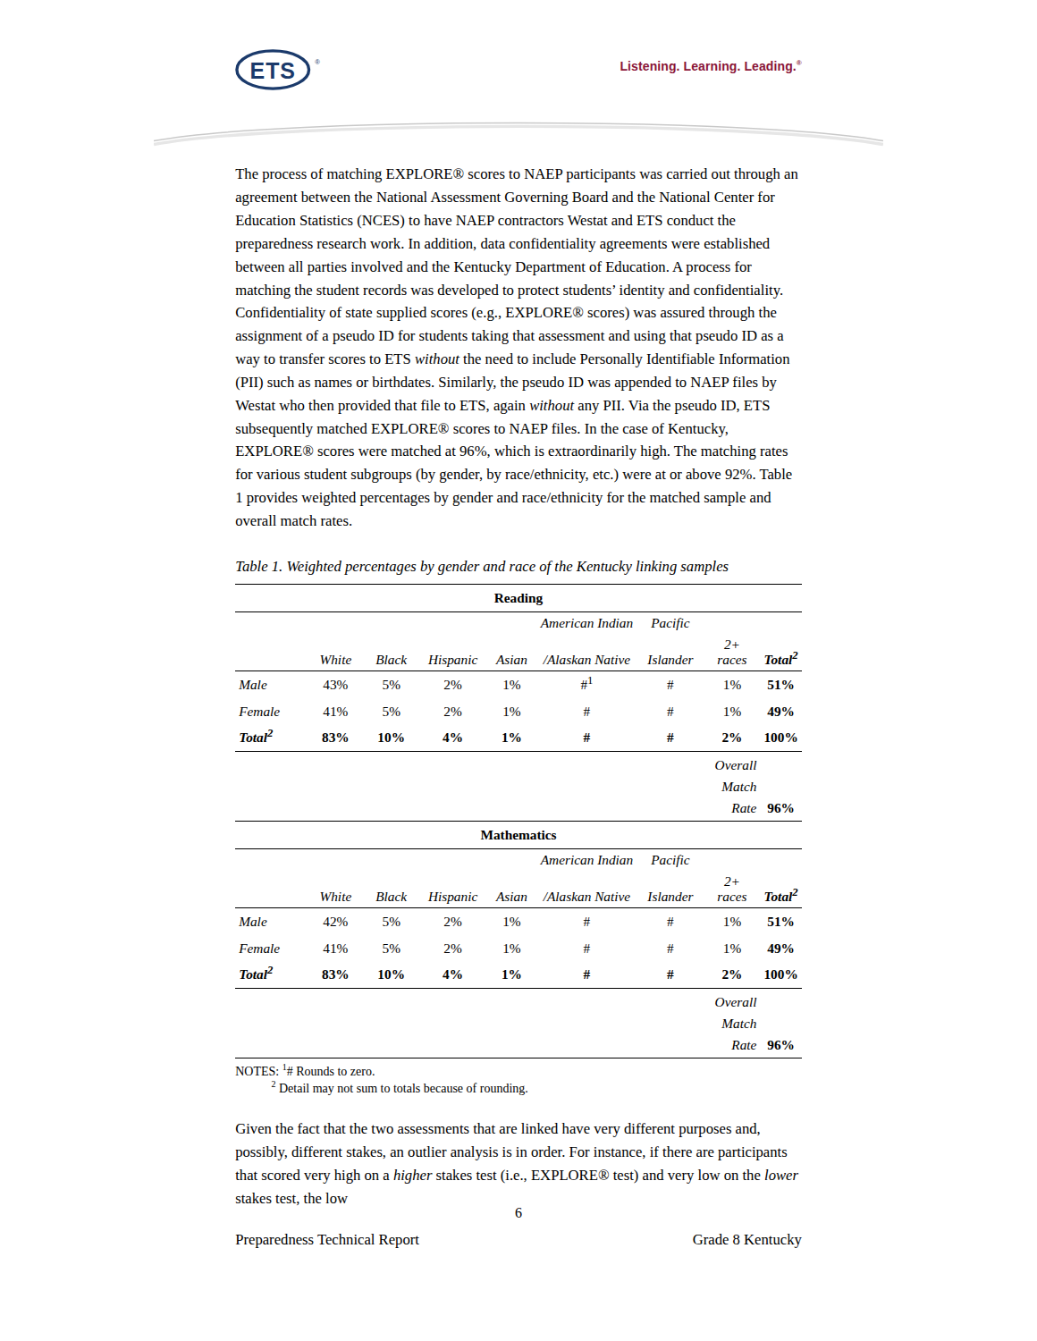ETS ®
Listening. Learning. Leading.®
The process of matching EXPLORE® scores to NAEP participants was carried out through an agreement between the National Assessment Governing Board and the National Center for Education Statistics (NCES) to have NAEP contractors Westat and ETS conduct the preparedness research work. In addition, data confidentiality agreements were established between all parties involved and the Kentucky Department of Education. A process for matching the student records was developed to protect students’ identity and confidentiality. Confidentiality of state supplied scores (e.g., EXPLORE® scores) was assured through the assignment of a pseudo ID for students taking that assessment and using that pseudo ID as a way to transfer scores to ETS without the need to include Personally Identifiable Information (PII) such as names or birthdates. Similarly, the pseudo ID was appended to NAEP files by Westat who then provided that file to ETS, again without any PII. Via the pseudo ID, ETS subsequently matched EXPLORE® scores to NAEP files. In the case of Kentucky, EXPLORE® scores were matched at 96%, which is extraordinarily high. The matching rates for various student subgroups (by gender, by race/ethnicity, etc.) were at or above 92%. Table 1 provides weighted percentages by gender and race/ethnicity for the matched sample and overall match rates.
Table 1. Weighted percentages by gender and race of the Kentucky linking samples
| Reading |
| | | | | | American Indian | Pacific | | |
| | White | Black | Hispanic | Asian | /Alaskan Native | Islander | 2+ races | Total 2 |
| Male | 43% | 5% | 2% | 1% | # 1 | # | 1% | 51% |
| Female | 41% | 5% | 2% | 1% | # | # | 1% | 49% |
| Total 2 | 83% | 10% | 4% | 1% | # | # | 2% | 100% |
| | Overall Match Rate | 96% |
| Mathematics |
| | | | | | American Indian | Pacific | | |
| | White | Black | Hispanic | Asian | /Alaskan Native | Islander | 2+ races | Total 2 |
| Male | 42% | 5% | 2% | 1% | # | # | 1% | 51% |
| Female | 41% | 5% | 2% | 1% | # | # | 1% | 49% |
| Total 2 | 83% | 10% | 4% | 1% | # | # | 2% | 100% |
| | Overall Match Rate | 96% |
NOTES: 1# Rounds to zero.
2 Detail may not sum to totals because of rounding.
Given the fact that the two assessments that are linked have very different purposes and, possibly, different stakes, an outlier analysis is in order. For instance, if there are participants that scored very high on a higher stakes test (i.e., EXPLORE® test) and very low on the lower stakes test, the low
6
Preparedness Technical Report Grade 8 Kentucky